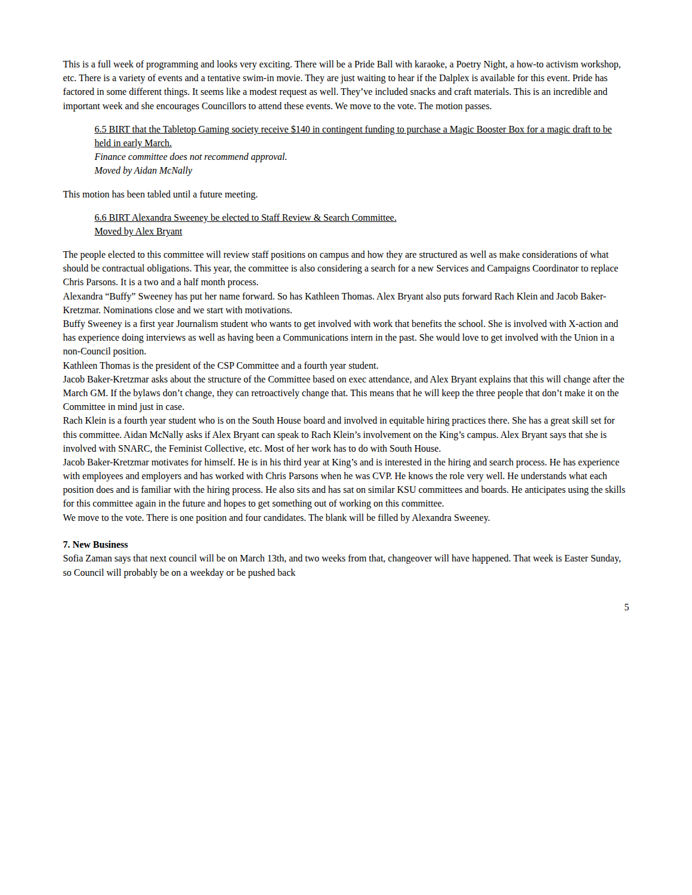This is a full week of programming and looks very exciting. There will be a Pride Ball with karaoke, a Poetry Night, a how-to activism workshop, etc. There is a variety of events and a tentative swim-in movie. They are just waiting to hear if the Dalplex is available for this event. Pride has factored in some different things. It seems like a modest request as well. They’ve included snacks and craft materials. This is an incredible and important week and she encourages Councillors to attend these events. We move to the vote. The motion passes.
6.5 BIRT that the Tabletop Gaming society receive $140 in contingent funding to purchase a Magic Booster Box for a magic draft to be held in early March.
Finance committee does not recommend approval.
Moved by Aidan McNally
This motion has been tabled until a future meeting.
6.6 BIRT Alexandra Sweeney be elected to Staff Review & Search Committee.
Moved by Alex Bryant
The people elected to this committee will review staff positions on campus and how they are structured as well as make considerations of what should be contractual obligations. This year, the committee is also considering a search for a new Services and Campaigns Coordinator to replace Chris Parsons. It is a two and a half month process.
Alexandra “Buffy” Sweeney has put her name forward. So has Kathleen Thomas. Alex Bryant also puts forward Rach Klein and Jacob Baker-Kretzmar. Nominations close and we start with motivations.
Buffy Sweeney is a first year Journalism student who wants to get involved with work that benefits the school. She is involved with X-action and has experience doing interviews as well as having been a Communications intern in the past. She would love to get involved with the Union in a non-Council position.
Kathleen Thomas is the president of the CSP Committee and a fourth year student.
Jacob Baker-Kretzmar asks about the structure of the Committee based on exec attendance, and Alex Bryant explains that this will change after the March GM. If the bylaws don’t change, they can retroactively change that. This means that he will keep the three people that don’t make it on the Committee in mind just in case.
Rach Klein is a fourth year student who is on the South House board and involved in equitable hiring practices there. She has a great skill set for this committee. Aidan McNally asks if Alex Bryant can speak to Rach Klein’s involvement on the King’s campus. Alex Bryant says that she is involved with SNARC, the Feminist Collective, etc. Most of her work has to do with South House.
Jacob Baker-Kretzmar motivates for himself. He is in his third year at King’s and is interested in the hiring and search process. He has experience with employees and employers and has worked with Chris Parsons when he was CVP. He knows the role very well. He understands what each position does and is familiar with the hiring process. He also sits and has sat on similar KSU committees and boards. He anticipates using the skills for this committee again in the future and hopes to get something out of working on this committee.
We move to the vote. There is one position and four candidates. The blank will be filled by Alexandra Sweeney.
7. New Business
Sofia Zaman says that next council will be on March 13th, and two weeks from that, changeover will have happened. That week is Easter Sunday, so Council will probably be on a weekday or be pushed back
5